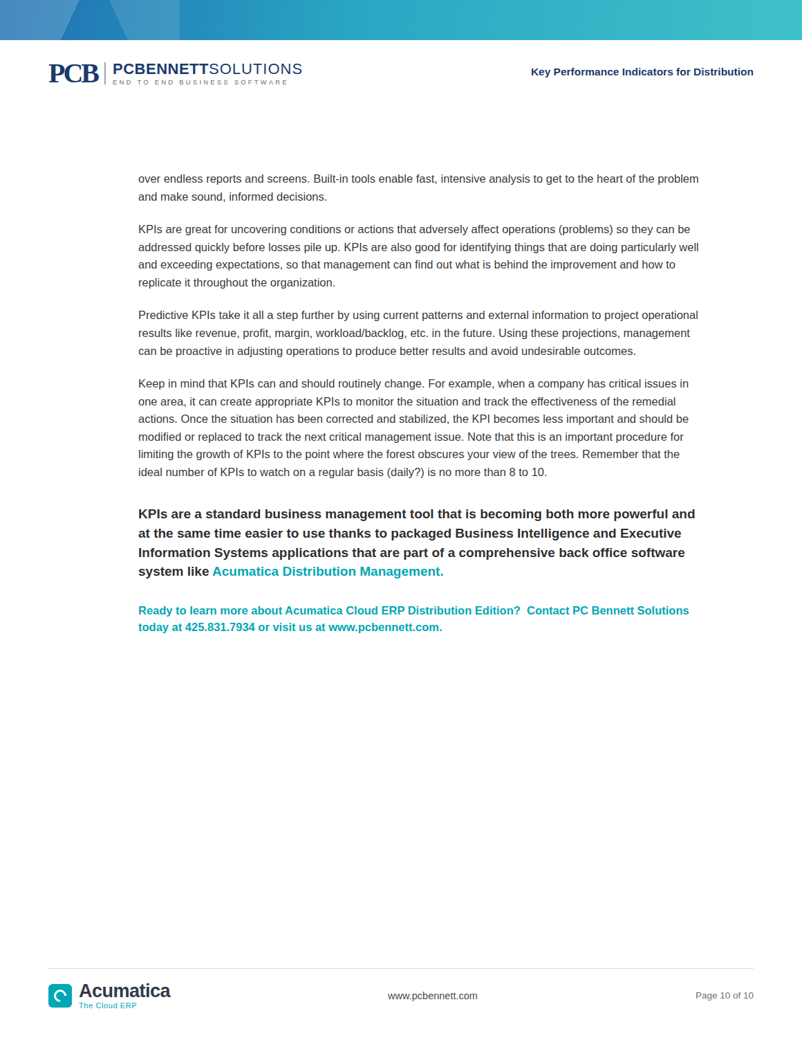PCB
PCBENNETTSOLUTIONS
End To End Business Software
Key Performance Indicators for Distribution
over endless reports and screens. Built-in tools enable fast, intensive analysis to get to the heart of the problem and make sound, informed decisions.
KPIs are great for uncovering conditions or actions that adversely affect operations (problems) so they can be addressed quickly before losses pile up. KPIs are also good for identifying things that are doing particularly well and exceeding expectations, so that management can find out what is behind the improvement and how to replicate it throughout the organization.
Predictive KPIs take it all a step further by using current patterns and external information to project operational results like revenue, profit, margin, workload/backlog, etc. in the future. Using these projections, management can be proactive in adjusting operations to produce better results and avoid undesirable outcomes.
Keep in mind that KPIs can and should routinely change. For example, when a company has critical issues in one area, it can create appropriate KPIs to monitor the situation and track the effectiveness of the remedial actions. Once the situation has been corrected and stabilized, the KPI becomes less important and should be modified or replaced to track the next critical management issue. Note that this is an important procedure for limiting the growth of KPIs to the point where the forest obscures your view of the trees. Remember that the ideal number of KPIs to watch on a regular basis (daily?) is no more than 8 to 10.
KPIs are a standard business management tool that is becoming both more powerful and at the same time easier to use thanks to packaged Business Intelligence and Executive Information Systems applications that are part of a comprehensive back office software system like Acumatica Distribution Management.
Ready to learn more about Acumatica Cloud ERP Distribution Edition? Contact PC Bennett Solutions today at 425.831.7934 or visit us at www.pcbennett.com.
Acumatica
The Cloud ERP
www.pcbennett.com
Page 10 of 10